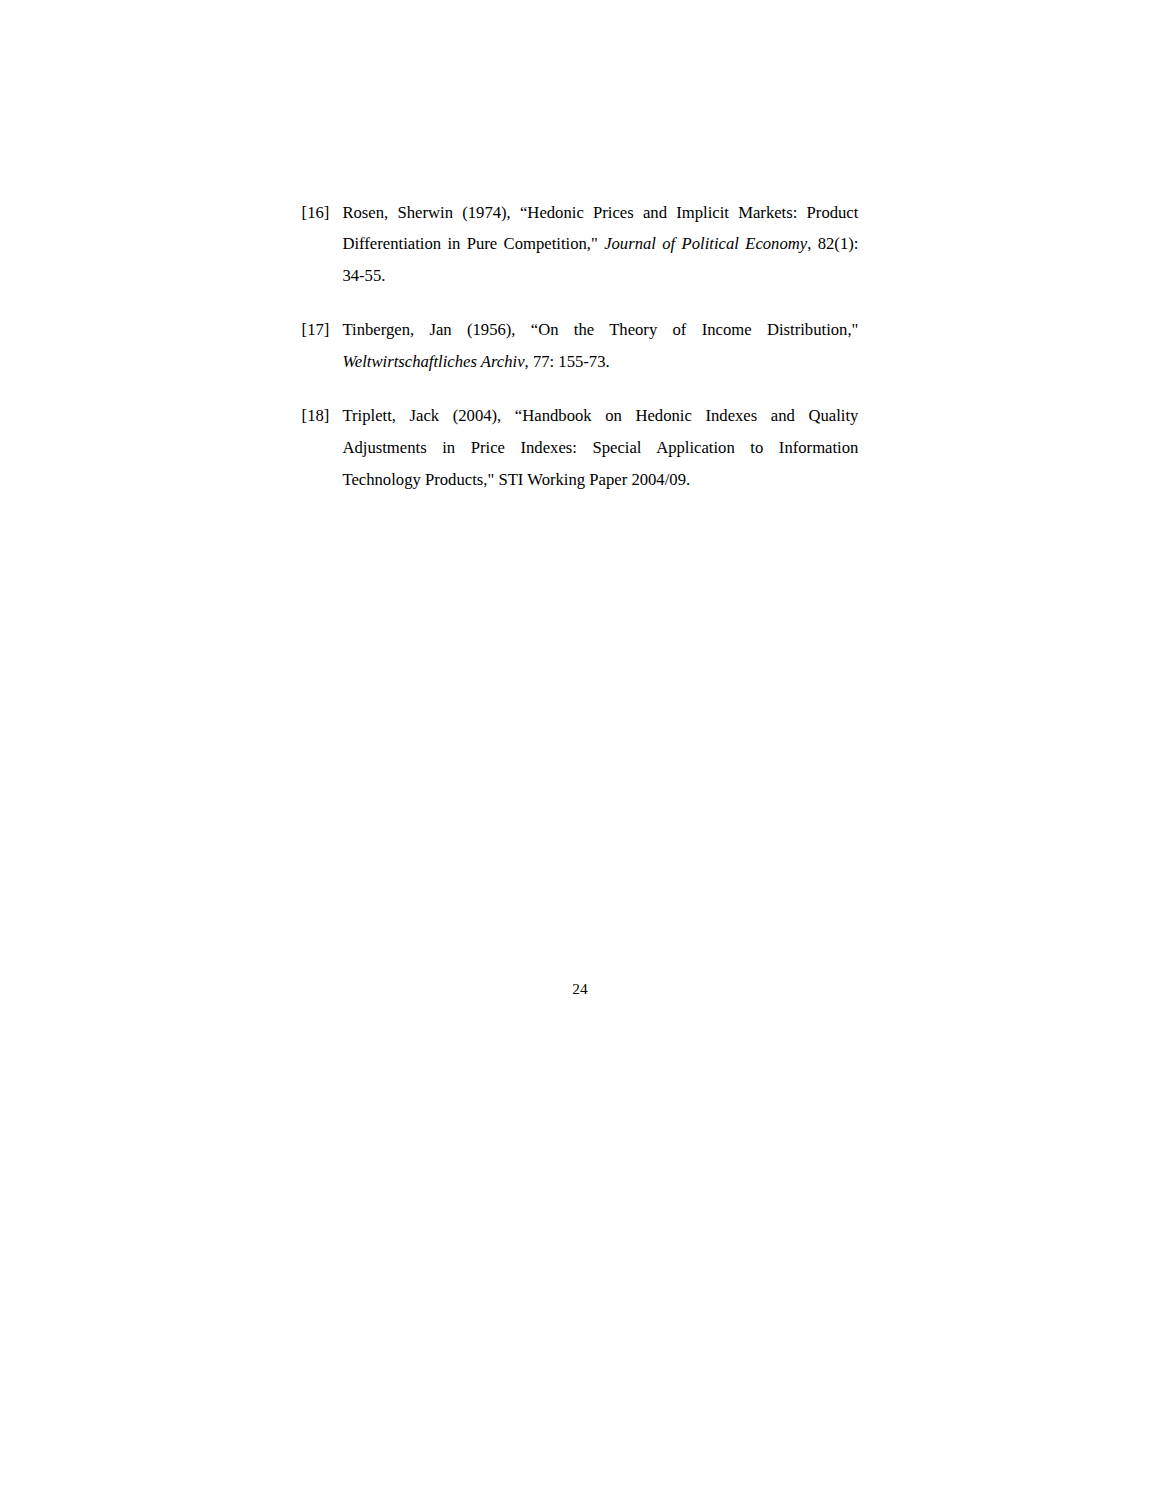[16] Rosen, Sherwin (1974), “Hedonic Prices and Implicit Markets: Product Differentiation in Pure Competition," Journal of Political Economy, 82(1): 34-55.
[17] Tinbergen, Jan (1956), “On the Theory of Income Distribution," Weltwirtschaftliches Archiv, 77: 155-73.
[18] Triplett, Jack (2004), “Handbook on Hedonic Indexes and Quality Adjustments in Price Indexes: Special Application to Information Technology Products," STI Working Paper 2004/09.
24